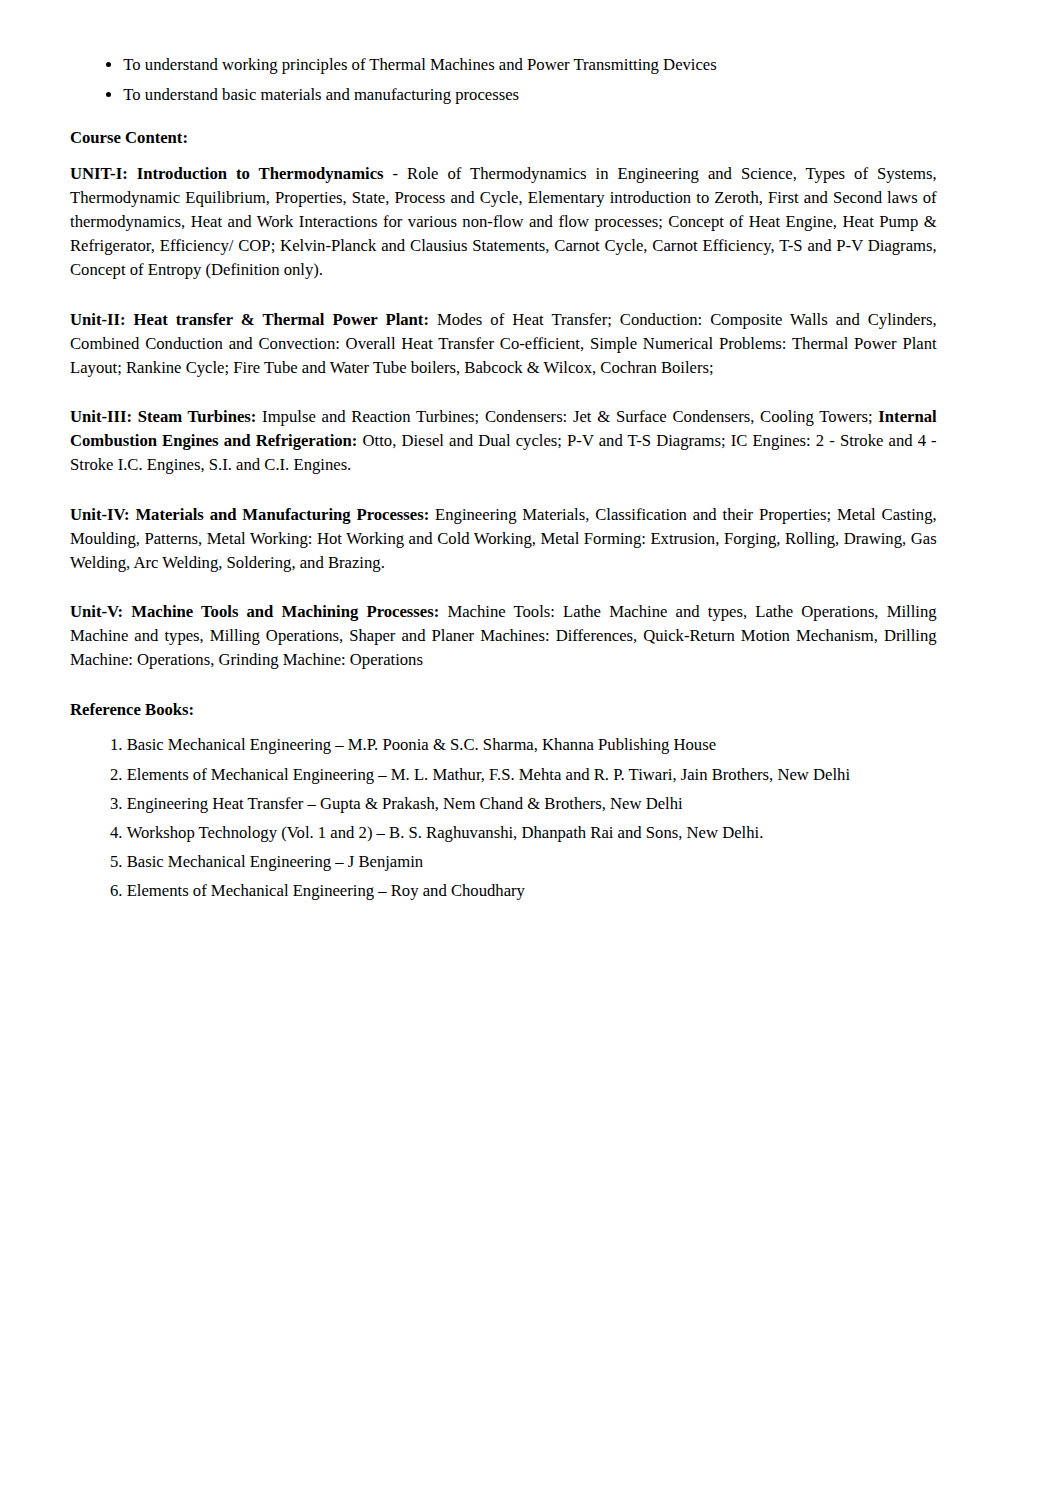To understand working principles of Thermal Machines and Power Transmitting Devices
To understand basic materials and manufacturing processes
Course Content:
UNIT-I: Introduction to Thermodynamics - Role of Thermodynamics in Engineering and Science, Types of Systems, Thermodynamic Equilibrium, Properties, State, Process and Cycle, Elementary introduction to Zeroth, First and Second laws of thermodynamics, Heat and Work Interactions for various non-flow and flow processes; Concept of Heat Engine, Heat Pump & Refrigerator, Efficiency/ COP; Kelvin-Planck and Clausius Statements, Carnot Cycle, Carnot Efficiency, T-S and P-V Diagrams, Concept of Entropy (Definition only).
Unit-II: Heat transfer & Thermal Power Plant: Modes of Heat Transfer; Conduction: Composite Walls and Cylinders, Combined Conduction and Convection: Overall Heat Transfer Co-efficient, Simple Numerical Problems: Thermal Power Plant Layout; Rankine Cycle; Fire Tube and Water Tube boilers, Babcock & Wilcox, Cochran Boilers;
Unit-III: Steam Turbines: Impulse and Reaction Turbines; Condensers: Jet & Surface Condensers, Cooling Towers; Internal Combustion Engines and Refrigeration: Otto, Diesel and Dual cycles; P-V and T-S Diagrams; IC Engines: 2 - Stroke and 4 - Stroke I.C. Engines, S.I. and C.I. Engines.
Unit-IV: Materials and Manufacturing Processes: Engineering Materials, Classification and their Properties; Metal Casting, Moulding, Patterns, Metal Working: Hot Working and Cold Working, Metal Forming: Extrusion, Forging, Rolling, Drawing, Gas Welding, Arc Welding, Soldering, and Brazing.
Unit-V: Machine Tools and Machining Processes: Machine Tools: Lathe Machine and types, Lathe Operations, Milling Machine and types, Milling Operations, Shaper and Planer Machines: Differences, Quick-Return Motion Mechanism, Drilling Machine: Operations, Grinding Machine: Operations
Reference Books:
Basic Mechanical Engineering – M.P. Poonia & S.C. Sharma, Khanna Publishing House
Elements of Mechanical Engineering – M. L. Mathur, F.S. Mehta and R. P. Tiwari, Jain Brothers, New Delhi
Engineering Heat Transfer – Gupta & Prakash, Nem Chand & Brothers, New Delhi
Workshop Technology (Vol. 1 and 2) – B. S. Raghuvanshi, Dhanpath Rai and Sons, New Delhi.
Basic Mechanical Engineering – J Benjamin
Elements of Mechanical Engineering – Roy and Choudhary